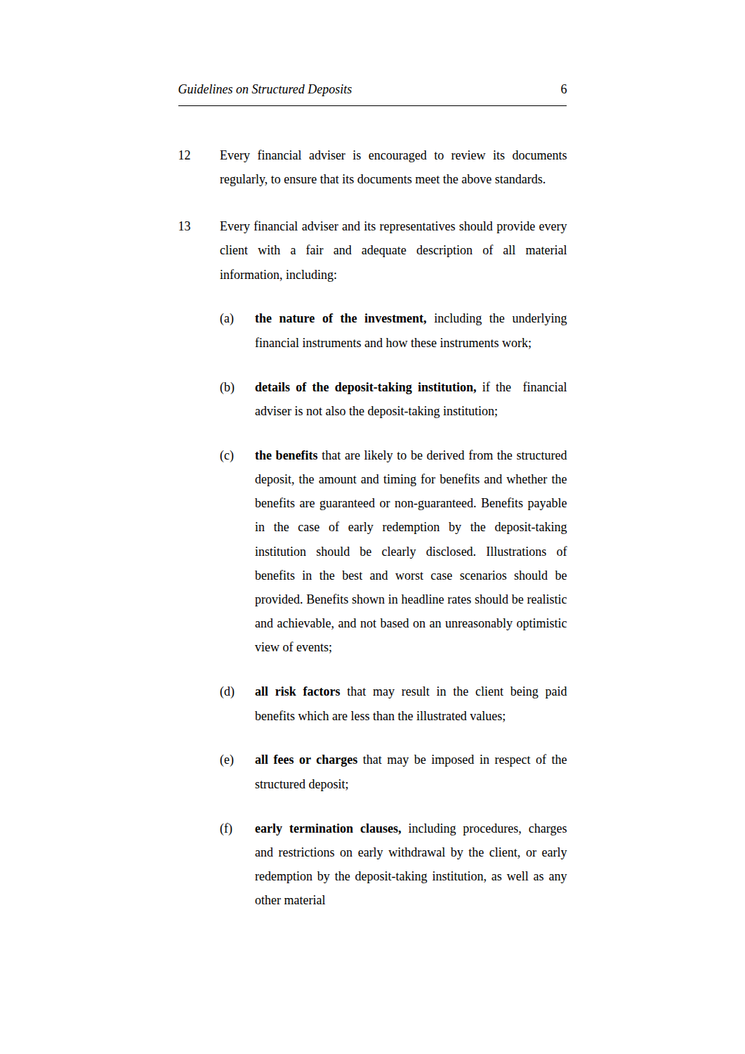Guidelines on Structured Deposits 6
12 Every financial adviser is encouraged to review its documents regularly, to ensure that its documents meet the above standards.
13 Every financial adviser and its representatives should provide every client with a fair and adequate description of all material information, including:
(a) the nature of the investment, including the underlying financial instruments and how these instruments work;
(b) details of the deposit-taking institution, if the financial adviser is not also the deposit-taking institution;
(c) the benefits that are likely to be derived from the structured deposit, the amount and timing for benefits and whether the benefits are guaranteed or non-guaranteed. Benefits payable in the case of early redemption by the deposit-taking institution should be clearly disclosed. Illustrations of benefits in the best and worst case scenarios should be provided. Benefits shown in headline rates should be realistic and achievable, and not based on an unreasonably optimistic view of events;
(d) all risk factors that may result in the client being paid benefits which are less than the illustrated values;
(e) all fees or charges that may be imposed in respect of the structured deposit;
(f) early termination clauses, including procedures, charges and restrictions on early withdrawal by the client, or early redemption by the deposit-taking institution, as well as any other material